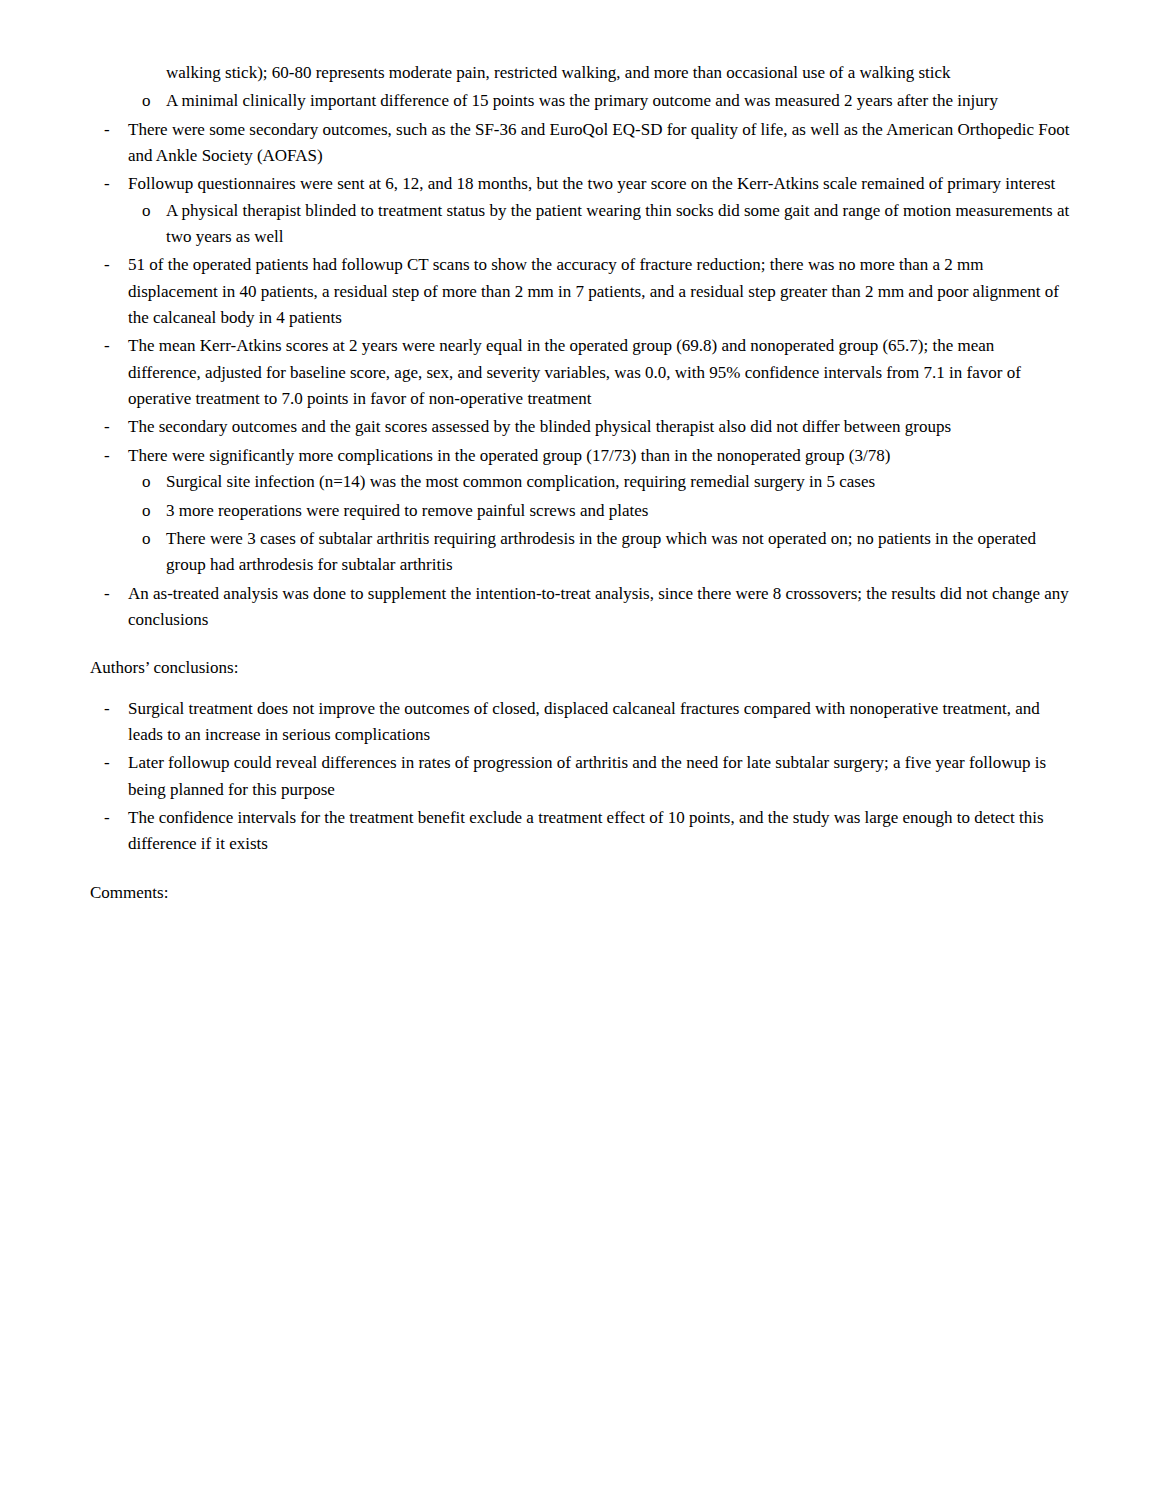walking stick); 60-80 represents moderate pain, restricted walking, and more than occasional use of a walking stick
A minimal clinically important difference of 15 points was the primary outcome and was measured 2 years after the injury
There were some secondary outcomes, such as the SF-36 and EuroQol EQ-SD for quality of life, as well as the American Orthopedic Foot and Ankle Society (AOFAS)
Followup questionnaires were sent at 6, 12, and 18 months, but the two year score on the Kerr-Atkins scale remained of primary interest
A physical therapist blinded to treatment status by the patient wearing thin socks did some gait and range of motion measurements at two years as well
51 of the operated patients had followup CT scans to show the accuracy of fracture reduction; there was no more than a 2 mm displacement in 40 patients, a residual step of more than 2 mm in 7 patients, and a residual step greater than 2 mm and poor alignment of the calcaneal body in 4 patients
The mean Kerr-Atkins scores at 2 years were nearly equal in the operated group (69.8) and nonoperated group (65.7); the mean difference, adjusted for baseline score, age, sex, and severity variables, was 0.0, with 95% confidence intervals from 7.1 in favor of operative treatment to 7.0 points in favor of non-operative treatment
The secondary outcomes and the gait scores assessed by the blinded physical therapist also did not differ between groups
There were significantly more complications in the operated group (17/73) than in the nonoperated group (3/78)
Surgical site infection (n=14) was the most common complication, requiring remedial surgery in 5 cases
3 more reoperations were required to remove painful screws and plates
There were 3 cases of subtalar arthritis requiring arthrodesis in the group which was not operated on; no patients in the operated group had arthrodesis for subtalar arthritis
An as-treated analysis was done to supplement the intention-to-treat analysis, since there were 8 crossovers; the results did not change any conclusions
Authors’ conclusions:
Surgical treatment does not improve the outcomes of closed, displaced calcaneal fractures compared with nonoperative treatment, and leads to an increase in serious complications
Later followup could reveal differences in rates of progression of arthritis and the need for late subtalar surgery; a five year followup is being planned for this purpose
The confidence intervals for the treatment benefit exclude a treatment effect of 10 points, and the study was large enough to detect this difference if it exists
Comments: